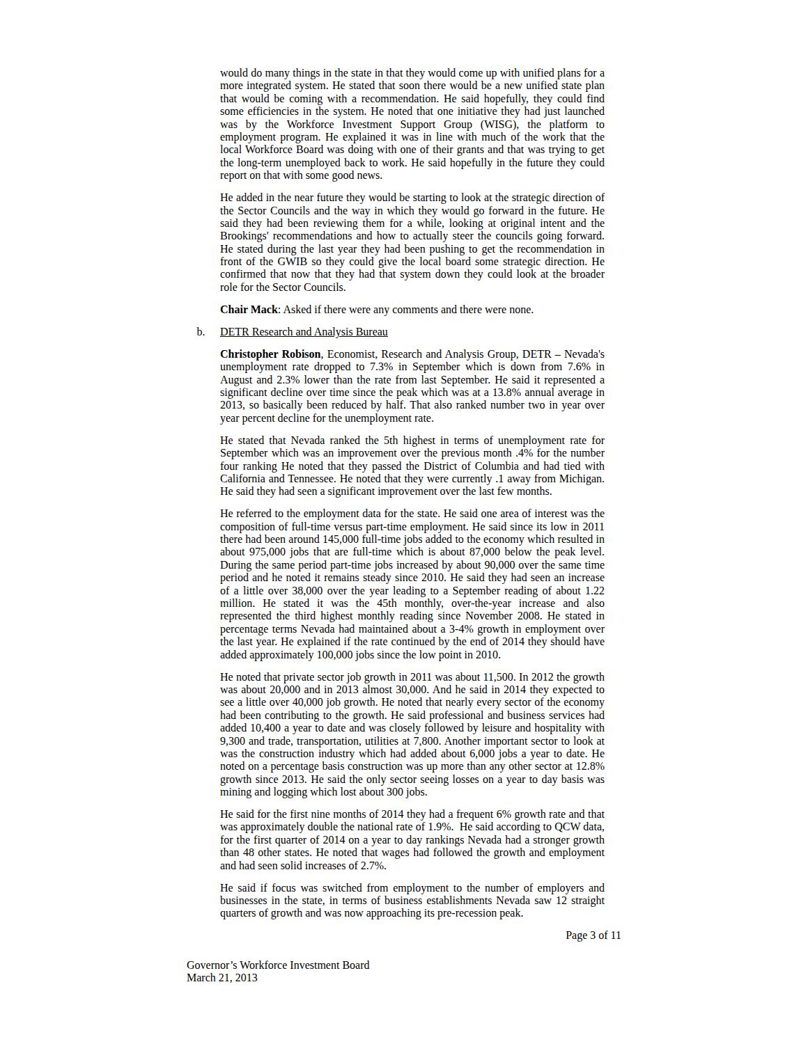would do many things in the state in that they would come up with unified plans for a more integrated system. He stated that soon there would be a new unified state plan that would be coming with a recommendation. He said hopefully, they could find some efficiencies in the system. He noted that one initiative they had just launched was by the Workforce Investment Support Group (WISG), the platform to employment program. He explained it was in line with much of the work that the local Workforce Board was doing with one of their grants and that was trying to get the long-term unemployed back to work. He said hopefully in the future they could report on that with some good news.
He added in the near future they would be starting to look at the strategic direction of the Sector Councils and the way in which they would go forward in the future. He said they had been reviewing them for a while, looking at original intent and the Brookings' recommendations and how to actually steer the councils going forward. He stated during the last year they had been pushing to get the recommendation in front of the GWIB so they could give the local board some strategic direction. He confirmed that now that they had that system down they could look at the broader role for the Sector Councils.
Chair Mack: Asked if there were any comments and there were none.
b. DETR Research and Analysis Bureau
Christopher Robison, Economist, Research and Analysis Group, DETR – Nevada's unemployment rate dropped to 7.3% in September which is down from 7.6% in August and 2.3% lower than the rate from last September. He said it represented a significant decline over time since the peak which was at a 13.8% annual average in 2013, so basically been reduced by half. That also ranked number two in year over year percent decline for the unemployment rate.
He stated that Nevada ranked the 5th highest in terms of unemployment rate for September which was an improvement over the previous month .4% for the number four ranking He noted that they passed the District of Columbia and had tied with California and Tennessee. He noted that they were currently .1 away from Michigan. He said they had seen a significant improvement over the last few months.
He referred to the employment data for the state. He said one area of interest was the composition of full-time versus part-time employment. He said since its low in 2011 there had been around 145,000 full-time jobs added to the economy which resulted in about 975,000 jobs that are full-time which is about 87,000 below the peak level. During the same period part-time jobs increased by about 90,000 over the same time period and he noted it remains steady since 2010. He said they had seen an increase of a little over 38,000 over the year leading to a September reading of about 1.22 million. He stated it was the 45th monthly, over-the-year increase and also represented the third highest monthly reading since November 2008. He stated in percentage terms Nevada had maintained about a 3-4% growth in employment over the last year. He explained if the rate continued by the end of 2014 they should have added approximately 100,000 jobs since the low point in 2010.
He noted that private sector job growth in 2011 was about 11,500. In 2012 the growth was about 20,000 and in 2013 almost 30,000. And he said in 2014 they expected to see a little over 40,000 job growth. He noted that nearly every sector of the economy had been contributing to the growth. He said professional and business services had added 10,400 a year to date and was closely followed by leisure and hospitality with 9,300 and trade, transportation, utilities at 7,800. Another important sector to look at was the construction industry which had added about 6,000 jobs a year to date. He noted on a percentage basis construction was up more than any other sector at 12.8% growth since 2013. He said the only sector seeing losses on a year to day basis was mining and logging which lost about 300 jobs.
He said for the first nine months of 2014 they had a frequent 6% growth rate and that was approximately double the national rate of 1.9%. He said according to QCW data, for the first quarter of 2014 on a year to day rankings Nevada had a stronger growth than 48 other states. He noted that wages had followed the growth and employment and had seen solid increases of 2.7%.
He said if focus was switched from employment to the number of employers and businesses in the state, in terms of business establishments Nevada saw 12 straight quarters of growth and was now approaching its pre-recession peak.
Page 3 of 11
Governor’s Workforce Investment Board
March 21, 2013